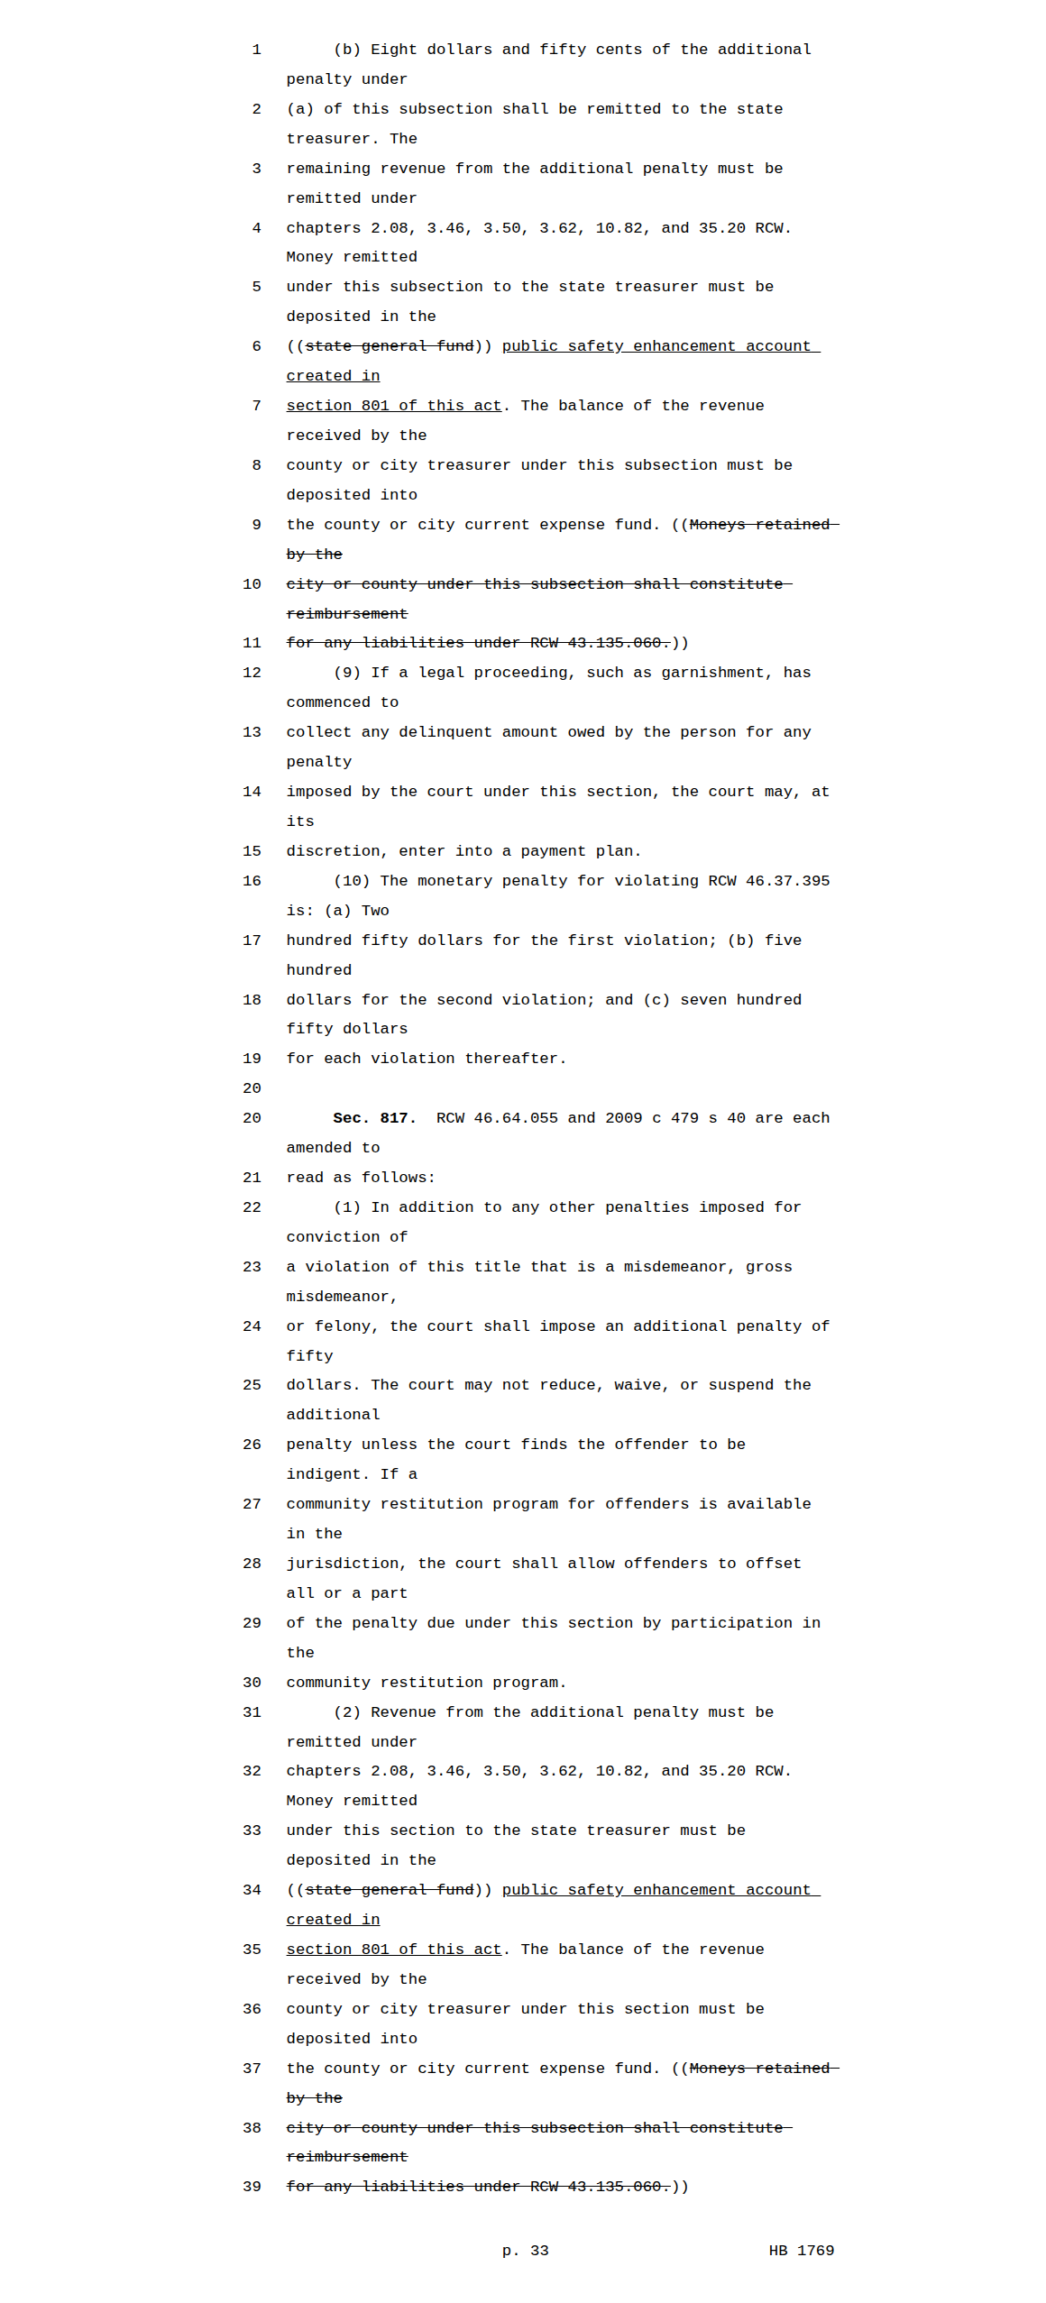1 (b) Eight dollars and fifty cents of the additional penalty under
2(a) of this subsection shall be remitted to the state treasurer. The
3 remaining revenue from the additional penalty must be remitted under
4 chapters 2.08, 3.46, 3.50, 3.62, 10.82, and 35.20 RCW. Money remitted
5 under this subsection to the state treasurer must be deposited in the
6((state general fund)) public safety enhancement account created in
7 section 801 of this act. The balance of the revenue received by the
8 county or city treasurer under this subsection must be deposited into
9 the county or city current expense fund. ((Moneys retained by the
10 city or county under this subsection shall constitute reimbursement
11 for any liabilities under RCW 43.135.060.))
12 (9) If a legal proceeding, such as garnishment, has commenced to
13 collect any delinquent amount owed by the person for any penalty
14 imposed by the court under this section, the court may, at its
15 discretion, enter into a payment plan.
16 (10) The monetary penalty for violating RCW 46.37.395 is: (a) Two
17 hundred fifty dollars for the first violation; (b) five hundred
18 dollars for the second violation; and (c) seven hundred fifty dollars
19 for each violation thereafter.
20
20 Sec. 817. RCW 46.64.055 and 2009 c 479 s 40 are each amended to
21 read as follows:
22 (1) In addition to any other penalties imposed for conviction of
23 a violation of this title that is a misdemeanor, gross misdemeanor,
24 or felony, the court shall impose an additional penalty of fifty
25 dollars. The court may not reduce, waive, or suspend the additional
26 penalty unless the court finds the offender to be indigent. If a
27 community restitution program for offenders is available in the
28 jurisdiction, the court shall allow offenders to offset all or a part
29 of the penalty due under this section by participation in the
30 community restitution program.
31 (2) Revenue from the additional penalty must be remitted under
32 chapters 2.08, 3.46, 3.50, 3.62, 10.82, and 35.20 RCW. Money remitted
33 under this section to the state treasurer must be deposited in the
34((state general fund)) public safety enhancement account created in
35 section 801 of this act. The balance of the revenue received by the
36 county or city treasurer under this section must be deposited into
37 the county or city current expense fund. ((Moneys retained by the
38 city or county under this subsection shall constitute reimbursement
39 for any liabilities under RCW 43.135.060.))
p. 33 HB 1769